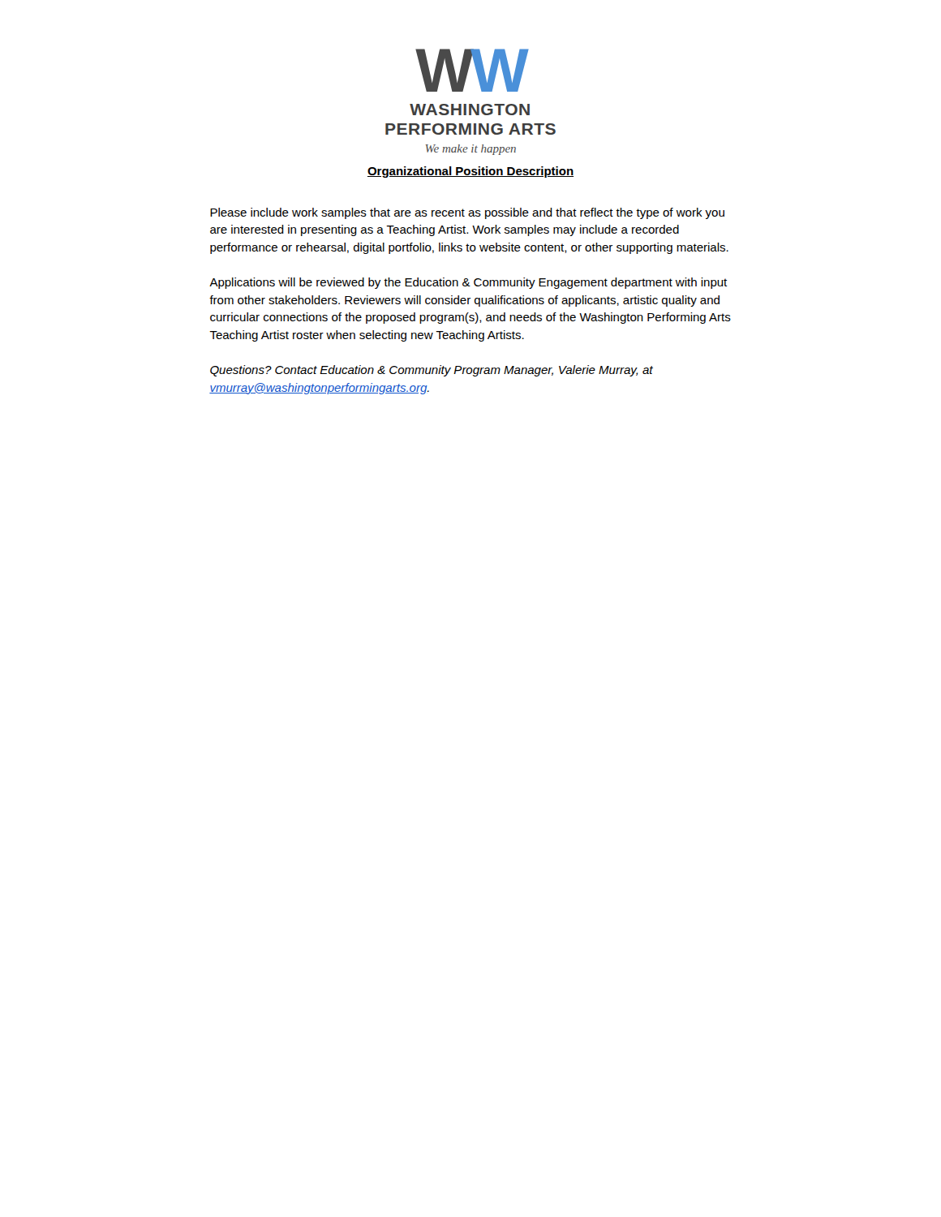WW
WASHINGTON
PERFORMING ARTS
We make it happen
Organizational Position Description
Please include work samples that are as recent as possible and that reflect the type of work you are interested in presenting as a Teaching Artist. Work samples may include a recorded performance or rehearsal, digital portfolio, links to website content, or other supporting materials.
Applications will be reviewed by the Education & Community Engagement department with input from other stakeholders. Reviewers will consider qualifications of applicants, artistic quality and curricular connections of the proposed program(s), and needs of the Washington Performing Arts Teaching Artist roster when selecting new Teaching Artists.
Questions? Contact Education & Community Program Manager, Valerie Murray, at vmurray@washingtonperformingarts.org.